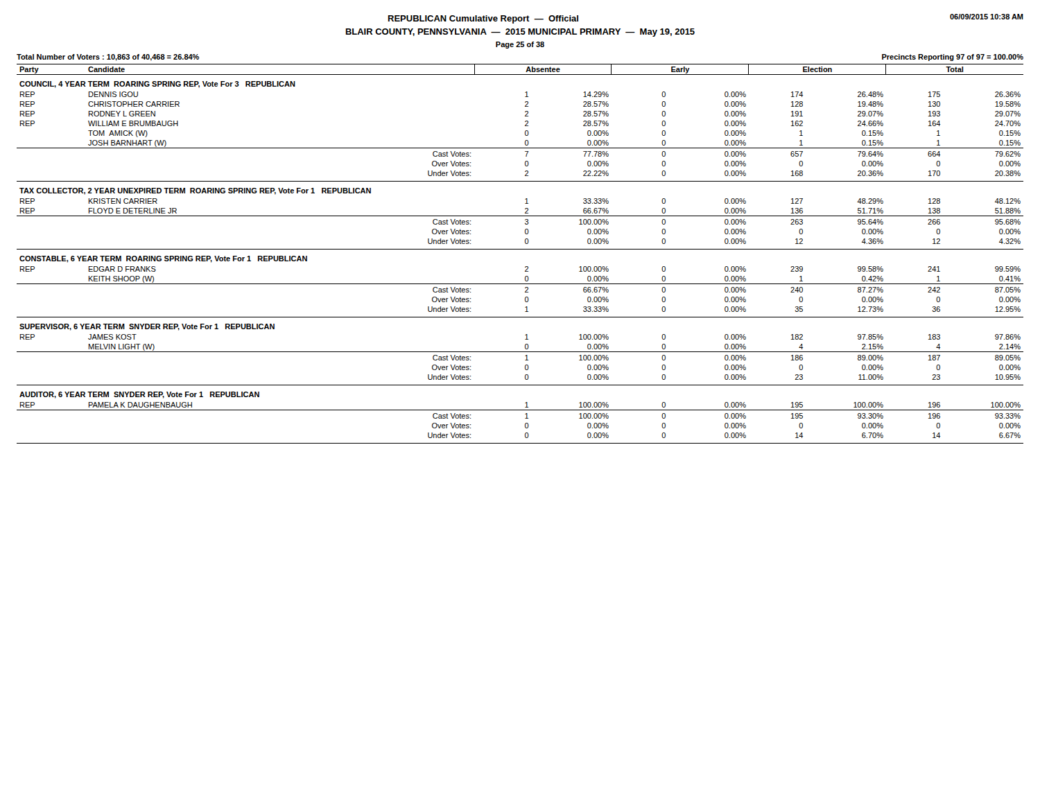06/09/2015 10:38 AM
REPUBLICAN Cumulative Report — Official
BLAIR COUNTY, PENNSYLVANIA — 2015 MUNICIPAL PRIMARY — May 19, 2015
Page 25 of 38
Total Number of Voters : 10,863 of 40,468 = 26.84% Precincts Reporting 97 of 97 = 100.00%
| Party | Candidate | Absentee | Early | Election | Total |
| --- | --- | --- | --- | --- | --- |
| COUNCIL, 4 YEAR TERM ROARING SPRING REP, Vote For 3 REPUBLICAN |
| REP | DENNIS IGOU | 1 | 14.29% | 0 | 0.00% | 174 | 26.48% | 175 | 26.36% |
| REP | CHRISTOPHER CARRIER | 2 | 28.57% | 0 | 0.00% | 128 | 19.48% | 130 | 19.58% |
| REP | RODNEY L GREEN | 2 | 28.57% | 0 | 0.00% | 191 | 29.07% | 193 | 29.07% |
| REP | WILLIAM E BRUMBAUGH | 2 | 28.57% | 0 | 0.00% | 162 | 24.66% | 164 | 24.70% |
| | TOM AMICK (W) | 0 | 0.00% | 0 | 0.00% | 1 | 0.15% | 1 | 0.15% |
| | JOSH BARNHART (W) | 0 | 0.00% | 0 | 0.00% | 1 | 0.15% | 1 | 0.15% |
| | Cast Votes: | 7 | 77.78% | 0 | 0.00% | 657 | 79.64% | 664 | 79.62% |
| | Over Votes: | 0 | 0.00% | 0 | 0.00% | 0 | 0.00% | 0 | 0.00% |
| | Under Votes: | 2 | 22.22% | 0 | 0.00% | 168 | 20.36% | 170 | 20.38% |
| TAX COLLECTOR, 2 YEAR UNEXPIRED TERM ROARING SPRING REP, Vote For 1 REPUBLICAN |
| REP | KRISTEN CARRIER | 1 | 33.33% | 0 | 0.00% | 127 | 48.29% | 128 | 48.12% |
| REP | FLOYD E DETERLINE JR | 2 | 66.67% | 0 | 0.00% | 136 | 51.71% | 138 | 51.88% |
| | Cast Votes: | 3 | 100.00% | 0 | 0.00% | 263 | 95.64% | 266 | 95.68% |
| | Over Votes: | 0 | 0.00% | 0 | 0.00% | 0 | 0.00% | 0 | 0.00% |
| | Under Votes: | 0 | 0.00% | 0 | 0.00% | 12 | 4.36% | 12 | 4.32% |
| CONSTABLE, 6 YEAR TERM ROARING SPRING REP, Vote For 1 REPUBLICAN |
| REP | EDGAR D FRANKS | 2 | 100.00% | 0 | 0.00% | 239 | 99.58% | 241 | 99.59% |
| | KEITH SHOOP (W) | 0 | 0.00% | 0 | 0.00% | 1 | 0.42% | 1 | 0.41% |
| | Cast Votes: | 2 | 66.67% | 0 | 0.00% | 240 | 87.27% | 242 | 87.05% |
| | Over Votes: | 0 | 0.00% | 0 | 0.00% | 0 | 0.00% | 0 | 0.00% |
| | Under Votes: | 1 | 33.33% | 0 | 0.00% | 35 | 12.73% | 36 | 12.95% |
| SUPERVISOR, 6 YEAR TERM SNYDER REP, Vote For 1 REPUBLICAN |
| REP | JAMES KOST | 1 | 100.00% | 0 | 0.00% | 182 | 97.85% | 183 | 97.86% |
| | MELVIN LIGHT (W) | 0 | 0.00% | 0 | 0.00% | 4 | 2.15% | 4 | 2.14% |
| | Cast Votes: | 1 | 100.00% | 0 | 0.00% | 186 | 89.00% | 187 | 89.05% |
| | Over Votes: | 0 | 0.00% | 0 | 0.00% | 0 | 0.00% | 0 | 0.00% |
| | Under Votes: | 0 | 0.00% | 0 | 0.00% | 23 | 11.00% | 23 | 10.95% |
| AUDITOR, 6 YEAR TERM SNYDER REP, Vote For 1 REPUBLICAN |
| REP | PAMELA K DAUGHENBAUGH | 1 | 100.00% | 0 | 0.00% | 195 | 100.00% | 196 | 100.00% |
| | Cast Votes: | 1 | 100.00% | 0 | 0.00% | 195 | 93.30% | 196 | 93.33% |
| | Over Votes: | 0 | 0.00% | 0 | 0.00% | 0 | 0.00% | 0 | 0.00% |
| | Under Votes: | 0 | 0.00% | 0 | 0.00% | 14 | 6.70% | 14 | 6.67% |